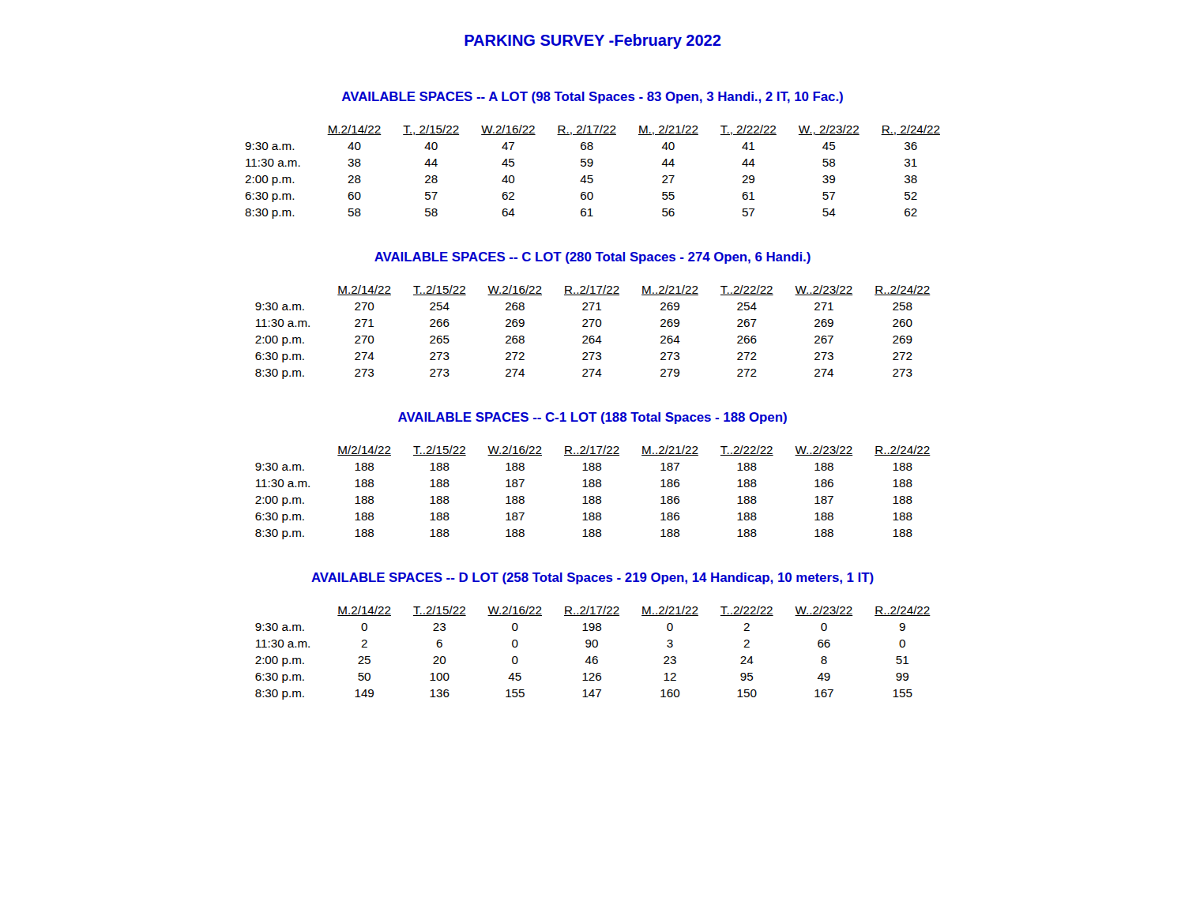PARKING SURVEY -February 2022
AVAILABLE SPACES -- A LOT (98 Total Spaces - 83 Open, 3 Handi., 2 IT, 10 Fac.)
| | M.2/14/22 | T., 2/15/22 | W.2/16/22 | R., 2/17/22 | M., 2/21/22 | T., 2/22/22 | W., 2/23/22 | R., 2/24/22 |
| --- | --- | --- | --- | --- | --- | --- | --- | --- |
| 9:30 a.m. | 40 | 40 | 47 | 68 | 40 | 41 | 45 | 36 |
| 11:30 a.m. | 38 | 44 | 45 | 59 | 44 | 44 | 58 | 31 |
| 2:00 p.m. | 28 | 28 | 40 | 45 | 27 | 29 | 39 | 38 |
| 6:30 p.m. | 60 | 57 | 62 | 60 | 55 | 61 | 57 | 52 |
| 8:30 p.m. | 58 | 58 | 64 | 61 | 56 | 57 | 54 | 62 |
AVAILABLE SPACES -- C LOT (280 Total Spaces - 274 Open, 6 Handi.)
| | M.2/14/22 | T..2/15/22 | W.2/16/22 | R..2/17/22 | M..2/21/22 | T..2/22/22 | W..2/23/22 | R..2/24/22 |
| --- | --- | --- | --- | --- | --- | --- | --- | --- |
| 9:30 a.m. | 270 | 254 | 268 | 271 | 269 | 254 | 271 | 258 |
| 11:30 a.m. | 271 | 266 | 269 | 270 | 269 | 267 | 269 | 260 |
| 2:00 p.m. | 270 | 265 | 268 | 264 | 264 | 266 | 267 | 269 |
| 6:30 p.m. | 274 | 273 | 272 | 273 | 273 | 272 | 273 | 272 |
| 8:30 p.m. | 273 | 273 | 274 | 274 | 279 | 272 | 274 | 273 |
AVAILABLE SPACES -- C-1 LOT (188 Total Spaces - 188 Open)
| | M/2/14/22 | T..2/15/22 | W.2/16/22 | R..2/17/22 | M..2/21/22 | T..2/22/22 | W..2/23/22 | R..2/24/22 |
| --- | --- | --- | --- | --- | --- | --- | --- | --- |
| 9:30 a.m. | 188 | 188 | 188 | 188 | 187 | 188 | 188 | 188 |
| 11:30 a.m. | 188 | 188 | 187 | 188 | 186 | 188 | 186 | 188 |
| 2:00 p.m. | 188 | 188 | 188 | 188 | 186 | 188 | 187 | 188 |
| 6:30 p.m. | 188 | 188 | 187 | 188 | 186 | 188 | 188 | 188 |
| 8:30 p.m. | 188 | 188 | 188 | 188 | 188 | 188 | 188 | 188 |
AVAILABLE SPACES -- D LOT (258 Total Spaces - 219 Open, 14 Handicap, 10 meters, 1 IT)
| | M.2/14/22 | T..2/15/22 | W.2/16/22 | R..2/17/22 | M..2/21/22 | T..2/22/22 | W..2/23/22 | R..2/24/22 |
| --- | --- | --- | --- | --- | --- | --- | --- | --- |
| 9:30 a.m. | 0 | 23 | 0 | 198 | 0 | 2 | 0 | 9 |
| 11:30 a.m. | 2 | 6 | 0 | 90 | 3 | 2 | 66 | 0 |
| 2:00 p.m. | 25 | 20 | 0 | 46 | 23 | 24 | 8 | 51 |
| 6:30 p.m. | 50 | 100 | 45 | 126 | 12 | 95 | 49 | 99 |
| 8:30 p.m. | 149 | 136 | 155 | 147 | 160 | 150 | 167 | 155 |